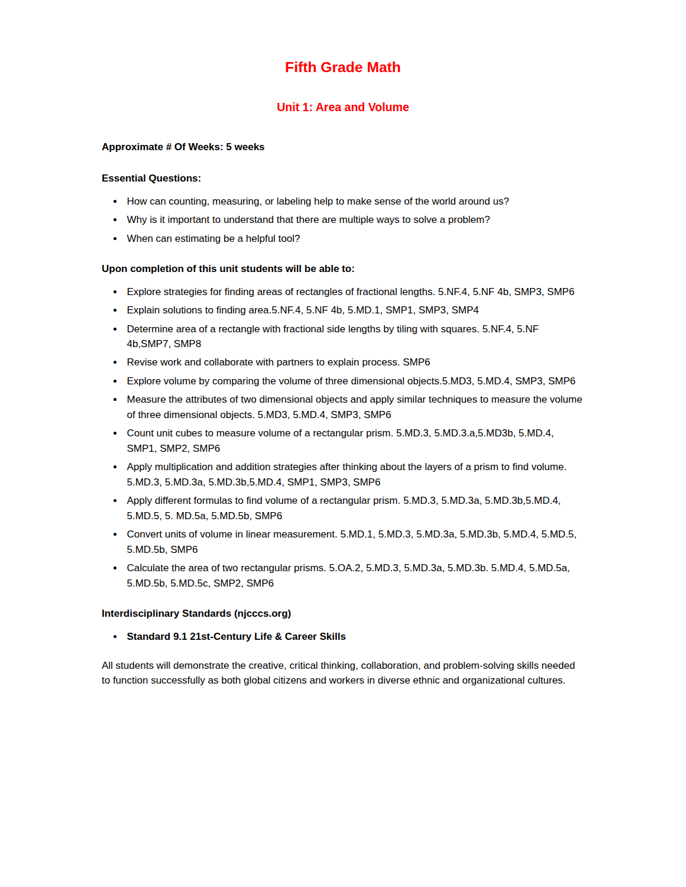Fifth Grade Math
Unit 1: Area and Volume
Approximate # Of Weeks: 5 weeks
Essential Questions:
How can counting, measuring, or labeling help to make sense of the world around us?
Why is it important to understand that there are multiple ways to solve a problem?
When can estimating be a helpful tool?
Upon completion of this unit students will be able to:
Explore strategies for finding areas of rectangles of fractional lengths. 5.NF.4, 5.NF 4b, SMP3, SMP6
Explain solutions to finding area.5.NF.4, 5.NF 4b, 5.MD.1, SMP1, SMP3, SMP4
Determine area of a rectangle with fractional side lengths by tiling with squares. 5.NF.4, 5.NF 4b,SMP7, SMP8
Revise work and collaborate with partners to explain process. SMP6
Explore volume by comparing the volume of three dimensional objects.5.MD3, 5.MD.4, SMP3, SMP6
Measure the attributes of two dimensional objects and apply similar techniques to measure the volume of three dimensional objects. 5.MD3, 5.MD.4, SMP3, SMP6
Count unit cubes to measure volume of a rectangular prism. 5.MD.3, 5.MD.3.a,5.MD3b, 5.MD.4, SMP1, SMP2, SMP6
Apply multiplication and addition strategies after thinking about the layers of a prism to find volume. 5.MD.3, 5.MD.3a, 5.MD.3b,5.MD.4, SMP1, SMP3, SMP6
Apply different formulas to find volume of a rectangular prism. 5.MD.3, 5.MD.3a, 5.MD.3b,5.MD.4, 5.MD.5, 5. MD.5a, 5.MD.5b, SMP6
Convert units of volume in linear measurement. 5.MD.1, 5.MD.3, 5.MD.3a, 5.MD.3b, 5.MD.4, 5.MD.5, 5.MD.5b, SMP6
Calculate the area of two rectangular prisms. 5.OA.2, 5.MD.3, 5.MD.3a, 5.MD.3b. 5.MD.4, 5.MD.5a, 5.MD.5b, 5.MD.5c, SMP2, SMP6
Interdisciplinary Standards (njcccs.org)
Standard 9.1 21st-Century Life & Career Skills
All students will demonstrate the creative, critical thinking, collaboration, and problem-solving skills needed to function successfully as both global citizens and workers in diverse ethnic and organizational cultures.